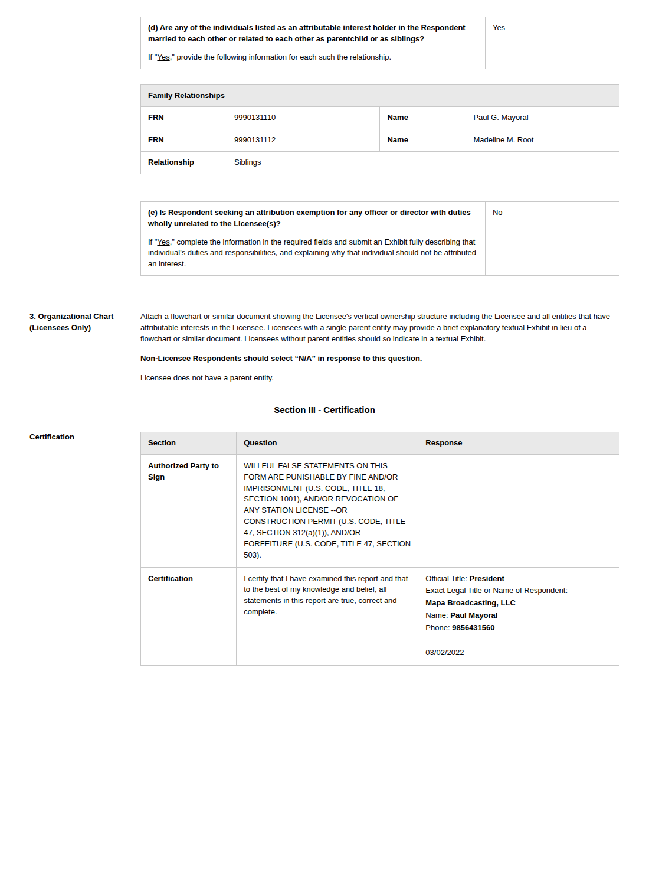| (d) Are any of the individuals listed as an attributable interest holder in the Respondent married to each other or related to each other as parentchild or as siblings? If " Yes ," provide the following information for each such the relationship. | Yes |
| Family Relationships |
| FRN | 9990131110 | Name | Paul G. Mayoral |
| FRN | 9990131112 | Name | Madeline M. Root |
| Relationship | Siblings |
| (e) Is Respondent seeking an attribution exemption for any officer or director with duties wholly unrelated to the Licensee(s)? If " Yes ," complete the information in the required fields and submit an Exhibit fully describing that individual's duties and responsibilities, and explaining why that individual should not be attributed an interest. | No |
3. Organizational Chart (Licensees Only)
Attach a flowchart or similar document showing the Licensee's vertical ownership structure including the Licensee and all entities that have attributable interests in the Licensee. Licensees with a single parent entity may provide a brief explanatory textual Exhibit in lieu of a flowchart or similar document. Licensees without parent entities should so indicate in a textual Exhibit.
Non-Licensee Respondents should select “N/A” in response to this question.
Licensee does not have a parent entity.
Section III - Certification
Certification
| Section | Question | Response |
| --- | --- | --- |
| Authorized Party to Sign | WILLFUL FALSE STATEMENTS ON THIS FORM ARE PUNISHABLE BY FINE AND/OR IMPRISONMENT (U.S. CODE, TITLE 18, SECTION 1001), AND/OR REVOCATION OF ANY STATION LICENSE --OR CONSTRUCTION PERMIT (U.S. CODE, TITLE 47, SECTION 312(a)(1)), AND/OR FORFEITURE (U.S. CODE, TITLE 47, SECTION 503). | |
| Certification | I certify that I have examined this report and that to the best of my knowledge and belief, all statements in this report are true, correct and complete. | Official Title: President Exact Legal Title or Name of Respondent: Mapa Broadcasting, LLC Name: Paul Mayoral Phone: 9856431560 03/02/2022 |